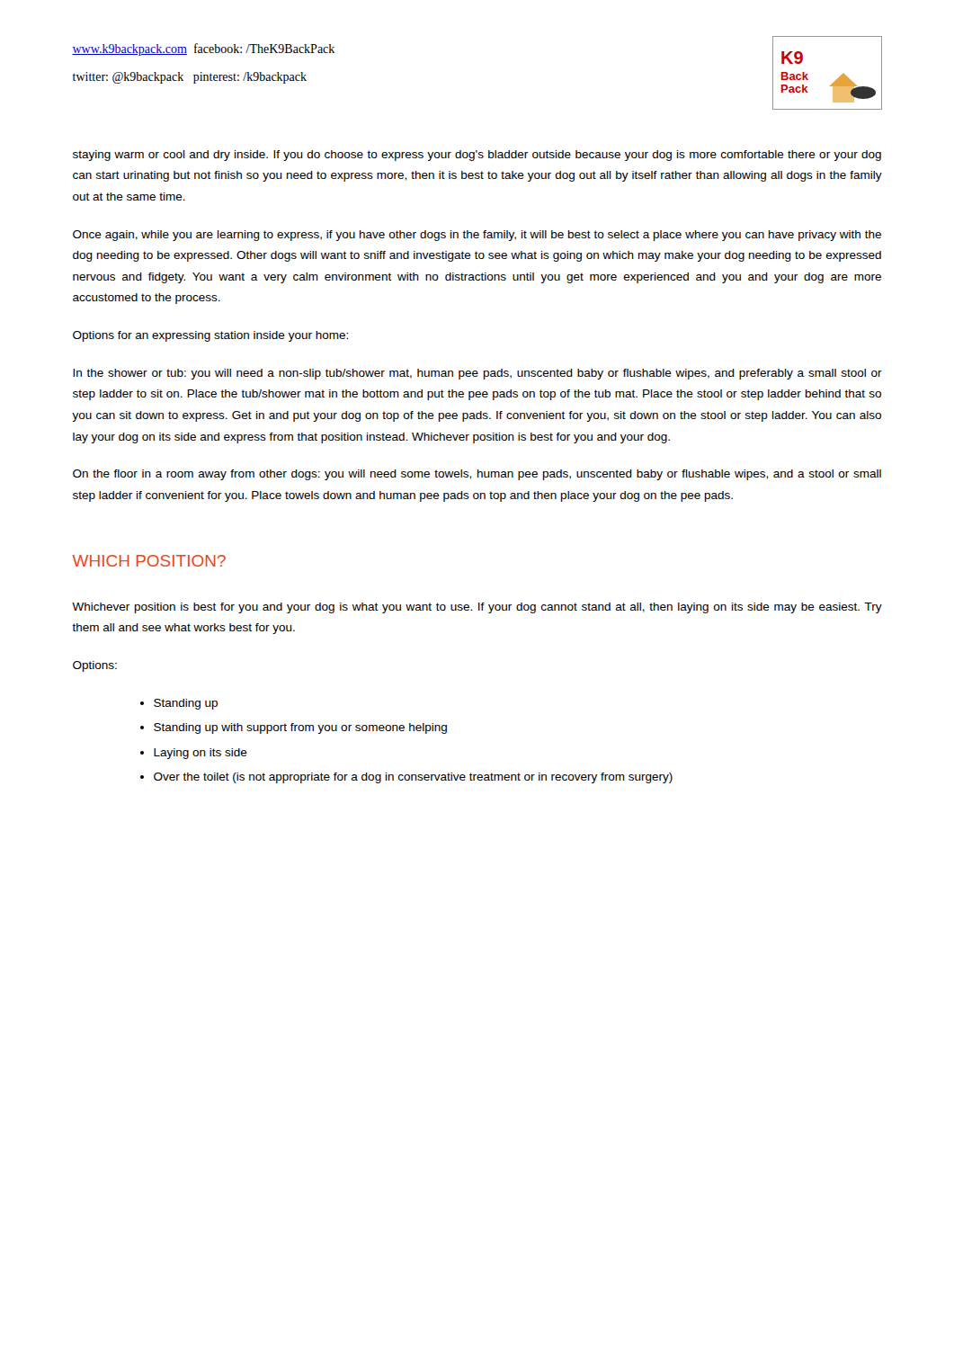www.k9backpack.com facebook: /TheK9BackPack
twitter: @k9backpack pinterest: /k9backpack
staying warm or cool and dry inside. If you do choose to express your dog's bladder outside because your dog is more comfortable there or your dog can start urinating but not finish so you need to express more, then it is best to take your dog out all by itself rather than allowing all dogs in the family out at the same time.
Once again, while you are learning to express, if you have other dogs in the family, it will be best to select a place where you can have privacy with the dog needing to be expressed. Other dogs will want to sniff and investigate to see what is going on which may make your dog needing to be expressed nervous and fidgety. You want a very calm environment with no distractions until you get more experienced and you and your dog are more accustomed to the process.
Options for an expressing station inside your home:
In the shower or tub: you will need a non-slip tub/shower mat, human pee pads, unscented baby or flushable wipes, and preferably a small stool or step ladder to sit on. Place the tub/shower mat in the bottom and put the pee pads on top of the tub mat. Place the stool or step ladder behind that so you can sit down to express. Get in and put your dog on top of the pee pads. If convenient for you, sit down on the stool or step ladder. You can also lay your dog on its side and express from that position instead. Whichever position is best for you and your dog.
On the floor in a room away from other dogs: you will need some towels, human pee pads, unscented baby or flushable wipes, and a stool or small step ladder if convenient for you. Place towels down and human pee pads on top and then place your dog on the pee pads.
WHICH POSITION?
Whichever position is best for you and your dog is what you want to use. If your dog cannot stand at all, then laying on its side may be easiest. Try them all and see what works best for you.
Options:
Standing up
Standing up with support from you or someone helping
Laying on its side
Over the toilet (is not appropriate for a dog in conservative treatment or in recovery from surgery)